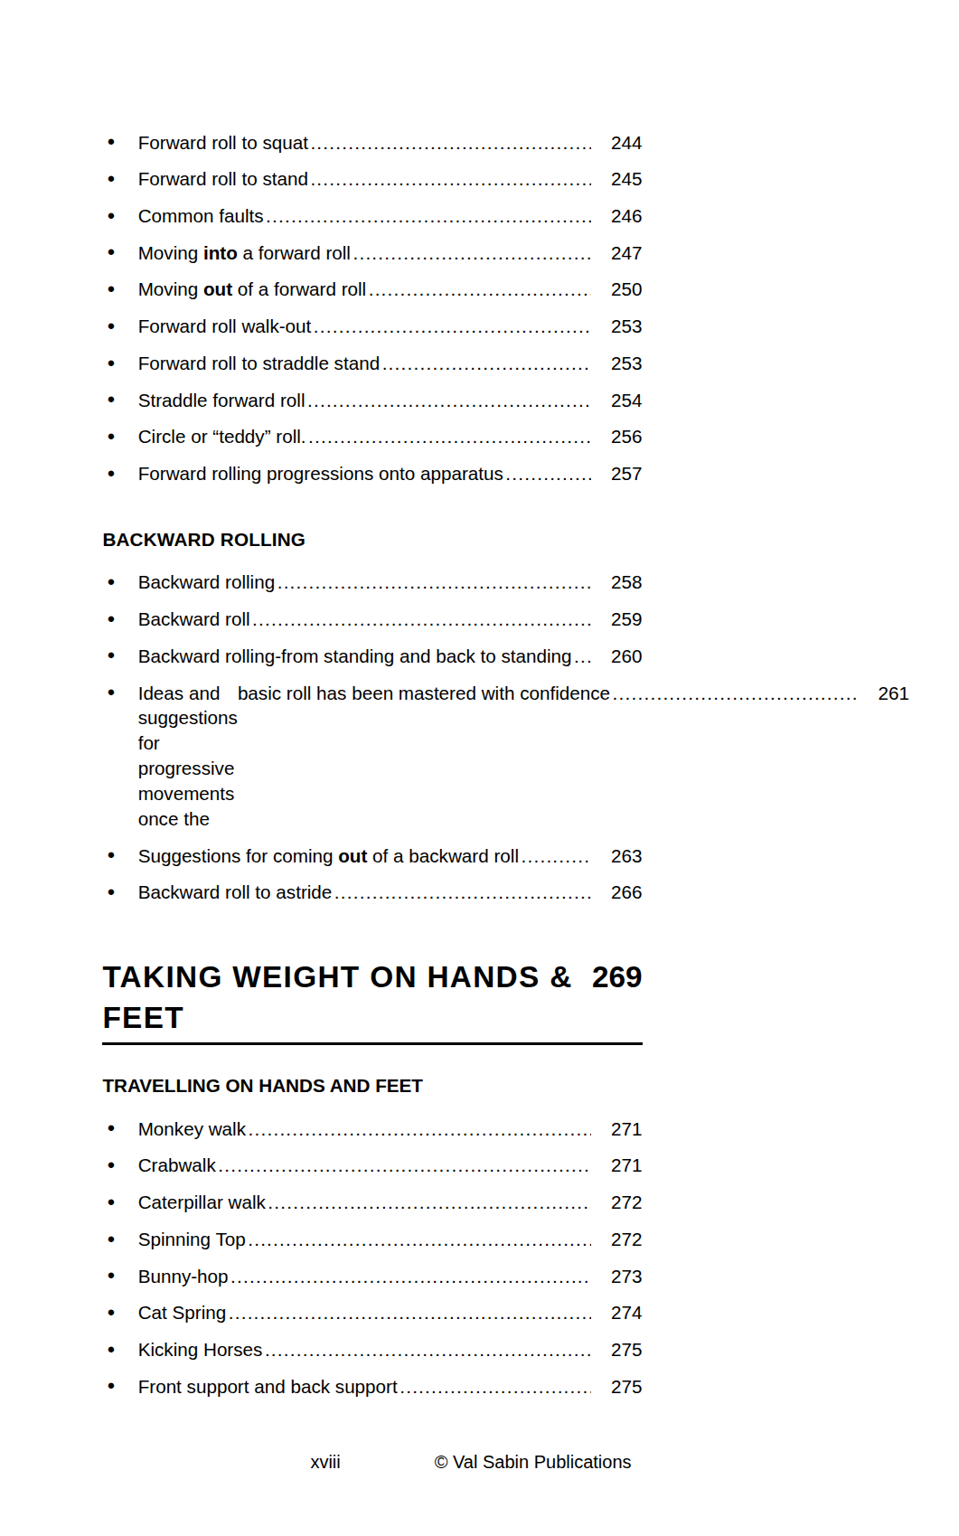Forward roll to squat............................................................................ 244
Forward roll to stand............................................................................ 245
Common faults.................................................................................... 246
Moving into a forward roll.................................................................. 247
Moving out of a forward roll............................................................... 250
Forward roll walk-out........................................................................... 253
Forward roll to straddle stand............................................................. 253
Straddle forward roll............................................................................ 254
Circle or “teddy” roll............................................................................. 256
Forward rolling progressions onto apparatus........................................ 257
BACKWARD ROLLING
Backward rolling................................................................................. 258
Backward roll..................................................................................... 259
Backward rolling-from standing and back to standing........................... 260
Ideas and suggestions for progressive movements once the basic roll has been mastered with confidence....................................... 261
Suggestions for coming out of a backward roll.................................... 263
Backward roll to astride....................................................................... 266
TAKING WEIGHT ON HANDS & FEET 269
TRAVELLING ON HANDS AND FEET
Monkey walk....................................................................................... 271
Crabwalk.............................................................................................. 271
Caterpillar walk.................................................................................... 272
Spinning Top....................................................................................... 272
Bunny-hop.......................................................................................... 273
Cat Spring........................................................................................... 274
Kicking Horses..................................................................................... 275
Front support and back support........................................................... 275
xviii © Val Sabin Publications